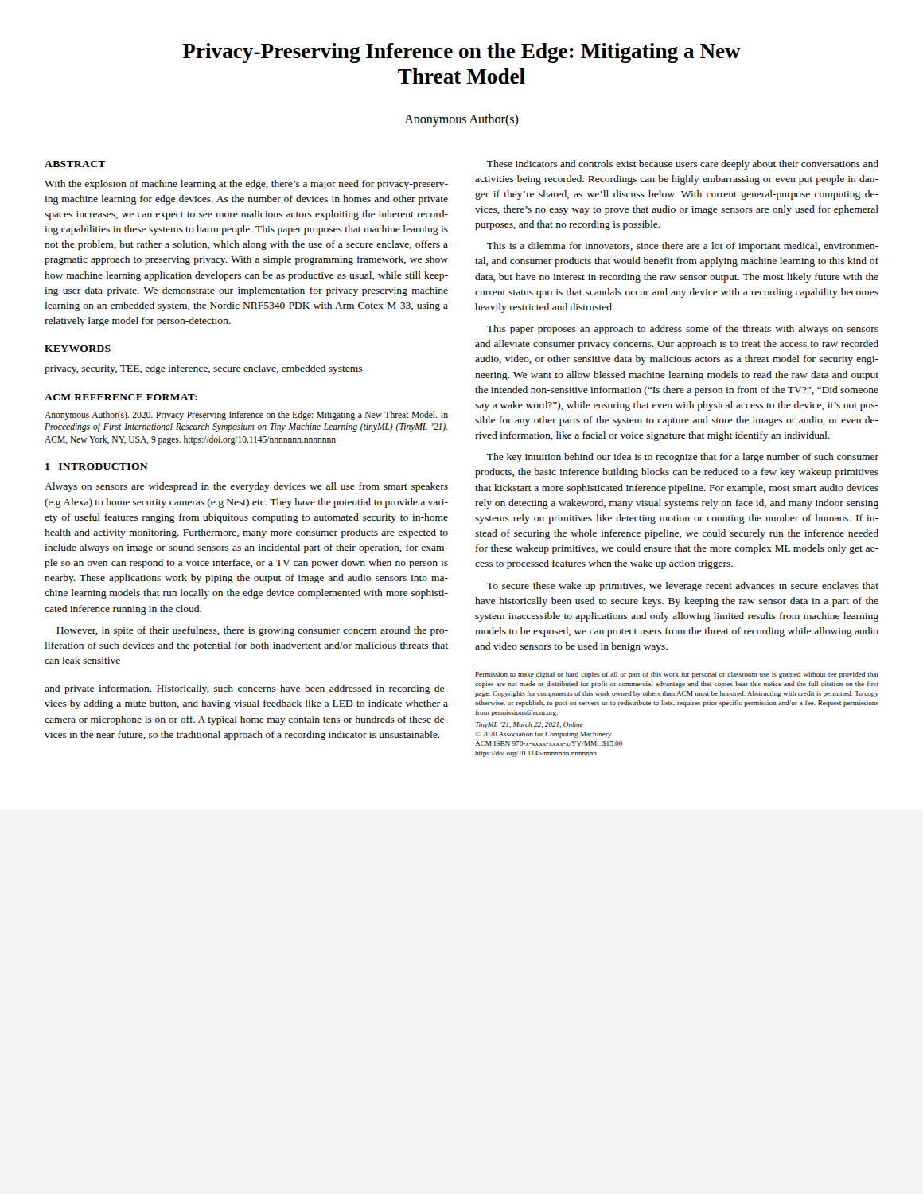Privacy-Preserving Inference on the Edge: Mitigating a New
Threat Model
Anonymous Author(s)
Abstract
With the explosion of machine learning at the edge, there’s a major need for privacy-preserving machine learning for edge devices. As the number of devices in homes and other private spaces increases, we can expect to see more malicious actors exploiting the inherent recording capabilities in these systems to harm people. This paper proposes that machine learning is not the problem, but rather a solution, which along with the use of a secure enclave, offers a pragmatic approach to preserving privacy. With a simple programming framework, we show how machine learning application developers can be as productive as usual, while still keeping user data private. We demonstrate our implementation for privacy-preserving machine learning on an embedded system, the Nordic NRF5340 PDK with Arm Cotex-M-33, using a relatively large model for person-detection.
Keywords
privacy, security, TEE, edge inference, secure enclave, embedded systems
ACM Reference Format:
Anonymous Author(s). 2020. Privacy-Preserving Inference on the Edge: Mitigating a New Threat Model. In Proceedings of First International Research Symposium on Tiny Machine Learning (tinyML) (TinyML ’21). ACM, New York, NY, USA, 9 pages. https://doi.org/10.1145/nnnnnnn.nnnnnnn
1 Introduction
Always on sensors are widespread in the everyday devices we all use from smart speakers (e.g Alexa) to home security cameras (e.g Nest) etc. They have the potential to provide a variety of useful features ranging from ubiquitous computing to automated security to in-home health and activity monitoring. Furthermore, many more consumer products are expected to include always on image or sound sensors as an incidental part of their operation, for example so an oven can respond to a voice interface, or a TV can power down when no person is nearby. These applications work by piping the output of image and audio sensors into machine learning models that run locally on the edge device complemented with more sophisticated inference running in the cloud.
However, in spite of their usefulness, there is growing consumer concern around the proliferation of such devices and the potential for both inadvertent and/or malicious threats that can leak sensitive
and private information. Historically, such concerns have been addressed in recording devices by adding a mute button, and having visual feedback like a LED to indicate whether a camera or microphone is on or off. A typical home may contain tens or hundreds of these devices in the near future, so the traditional approach of a recording indicator is unsustainable.
These indicators and controls exist because users care deeply about their conversations and activities being recorded. Recordings can be highly embarrassing or even put people in danger if they’re shared, as we’ll discuss below. With current general-purpose computing devices, there’s no easy way to prove that audio or image sensors are only used for ephemeral purposes, and that no recording is possible.
This is a dilemma for innovators, since there are a lot of important medical, environmental, and consumer products that would benefit from applying machine learning to this kind of data, but have no interest in recording the raw sensor output. The most likely future with the current status quo is that scandals occur and any device with a recording capability becomes heavily restricted and distrusted.
This paper proposes an approach to address some of the threats with always on sensors and alleviate consumer privacy concerns. Our approach is to treat the access to raw recorded audio, video, or other sensitive data by malicious actors as a threat model for security engineering. We want to allow blessed machine learning models to read the raw data and output the intended non-sensitive information (“Is there a person in front of the TV?”, “Did someone say a wake word?”), while ensuring that even with physical access to the device, it’s not possible for any other parts of the system to capture and store the images or audio, or even derived information, like a facial or voice signature that might identify an individual.
The key intuition behind our idea is to recognize that for a large number of such consumer products, the basic inference building blocks can be reduced to a few key wakeup primitives that kickstart a more sophisticated inference pipeline. For example, most smart audio devices rely on detecting a wakeword, many visual systems rely on face id, and many indoor sensing systems rely on primitives like detecting motion or counting the number of humans. If instead of securing the whole inference pipeline, we could securely run the inference needed for these wakeup primitives, we could ensure that the more complex ML models only get access to processed features when the wake up action triggers.
To secure these wake up primitives, we leverage recent advances in secure enclaves that have historically been used to secure keys. By keeping the raw sensor data in a part of the system inaccessible to applications and only allowing limited results from machine learning models to be exposed, we can protect users from the threat of recording while allowing audio and video sensors to be used in benign ways.
Permission to make digital or hard copies of all or part of this work for personal or classroom use is granted without fee provided that copies are not made or distributed for profit or commercial advantage and that copies bear this notice and the full citation on the first page. Copyrights for components of this work owned by others than ACM must be honored. Abstracting with credit is permitted. To copy otherwise, or republish, to post on servers or to redistribute to lists, requires prior specific permission and/or a fee. Request permissions from permissions@acm.org.
TinyML ’21, March 22, 2021, Online
© 2020 Association for Computing Machinery.
ACM ISBN 978-x-xxxx-xxxx-x/YY/MM...$15.00
https://doi.org/10.1145/nnnnnnn.nnnnnnn